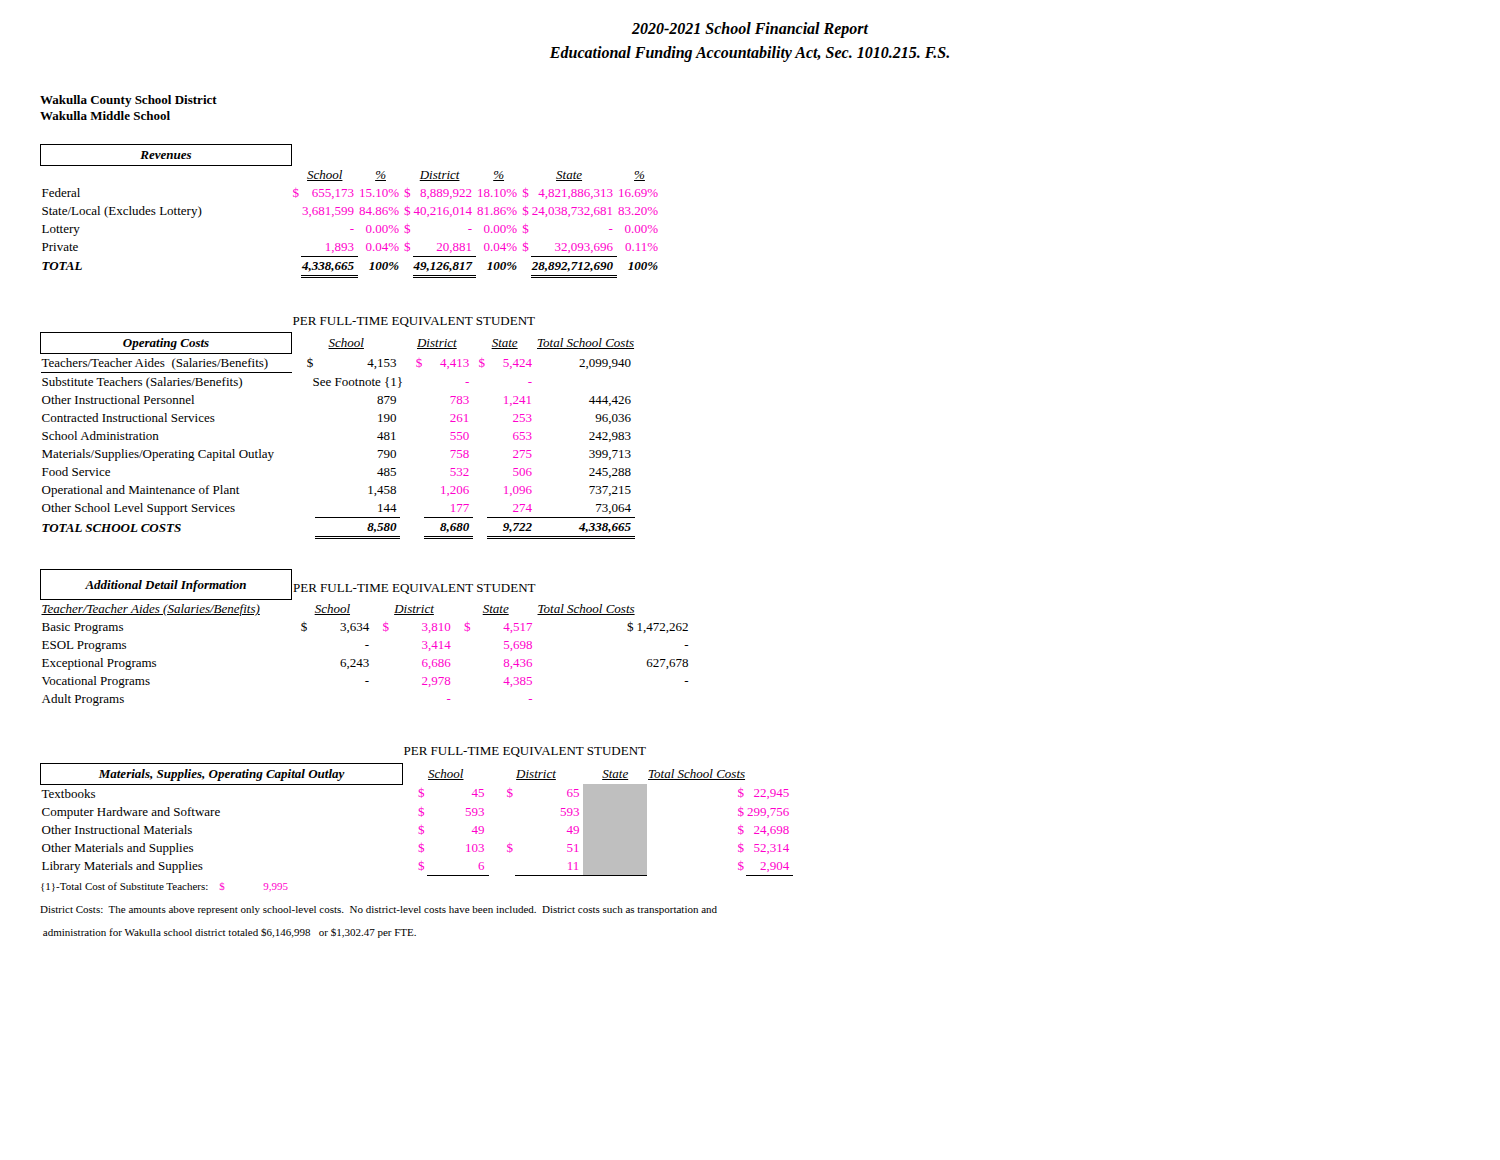2020-2021 School Financial Report
Educational Funding Accountability Act, Sec. 1010.215. F.S.
Wakulla County School District
Wakulla Middle School
| Revenues | |
| | School | % | District | % | State | % |
| Federal | $ | 655,173 | 15.10% | $ | 8,889,922 | 18.10% | $ | 4,821,886,313 | 16.69% |
| State/Local (Excludes Lottery) | | 3,681,599 | 84.86% | $ | 40,216,014 | 81.86% | $ | 24,038,732,681 | 83.20% |
| Lottery | | - | 0.00% | $ | - | 0.00% | $ | - | 0.00% |
| Private | | 1,893 | 0.04% | $ | 20,881 | 0.04% | $ | 32,093,696 | 0.11% |
| TOTAL | | 4,338,665 | 100% | | 49,126,817 | 100% | | 28,892,712,690 | 100% |
| | PER FULL-TIME EQUIVALENT STUDENT | |
| Operating Costs | School | District | State | Total School Costs |
| Teachers/Teacher Aides (Salaries/Benefits) | $ | 4,153 | $ | 4,413 | $ | 5,424 | 2,099,940 |
| Substitute Teachers (Salaries/Benefits) | See Footnote {1} | - | | - | |
| Other Instructional Personnel | | 879 | | 783 | | 1,241 | 444,426 |
| Contracted Instructional Services | | 190 | | 261 | | 253 | 96,036 |
| School Administration | | 481 | | 550 | | 653 | 242,983 |
| Materials/Supplies/Operating Capital Outlay | | 790 | | 758 | | 275 | 399,713 |
| Food Service | | 485 | | 532 | | 506 | 245,288 |
| Operational and Maintenance of Plant | | 1,458 | | 1,206 | | 1,096 | 737,215 |
| Other School Level Support Services | | 144 | | 177 | | 274 | 73,064 |
| TOTAL SCHOOL COSTS | | 8,580 | | 8,680 | | 9,722 | 4,338,665 |
| Additional Detail Information | PER FULL-TIME EQUIVALENT STUDENT | |
| Teacher/Teacher Aides (Salaries/Benefits) | School | District | State | Total School Costs |
| Basic Programs | $ | 3,634 | $ | 3,810 | $ | 4,517 | $ | 1,472,262 |
| ESOL Programs | | - | | 3,414 | | 5,698 | | - |
| Exceptional Programs | | 6,243 | | 6,686 | | 8,436 | | 627,678 |
| Vocational Programs | | - | | 2,978 | | 4,385 | | - |
| Adult Programs | | | | - | | - | | |
| | PER FULL-TIME EQUIVALENT STUDENT | |
| Materials, Supplies, Operating Capital Outlay | School | District | State | Total School Costs |
| Textbooks | $ | 45 | $ | 65 | | $ | 22,945 |
| Computer Hardware and Software | $ | 593 | | 593 | | $ | 299,756 |
| Other Instructional Materials | $ | 49 | | 49 | | $ | 24,698 |
| Other Materials and Supplies | $ | 103 | $ | 51 | | $ | 52,314 |
| Library Materials and Supplies | $ | 6 | | 11 | | $ | 2,904 |
{1}-Total Cost of Substitute Teachers: $ 9,995
District Costs: The amounts above represent only school-level costs. No district-level costs have been included. District costs such as transportation and
administration for Wakulla school district totaled $6,146,998 or $1,302.47 per FTE.